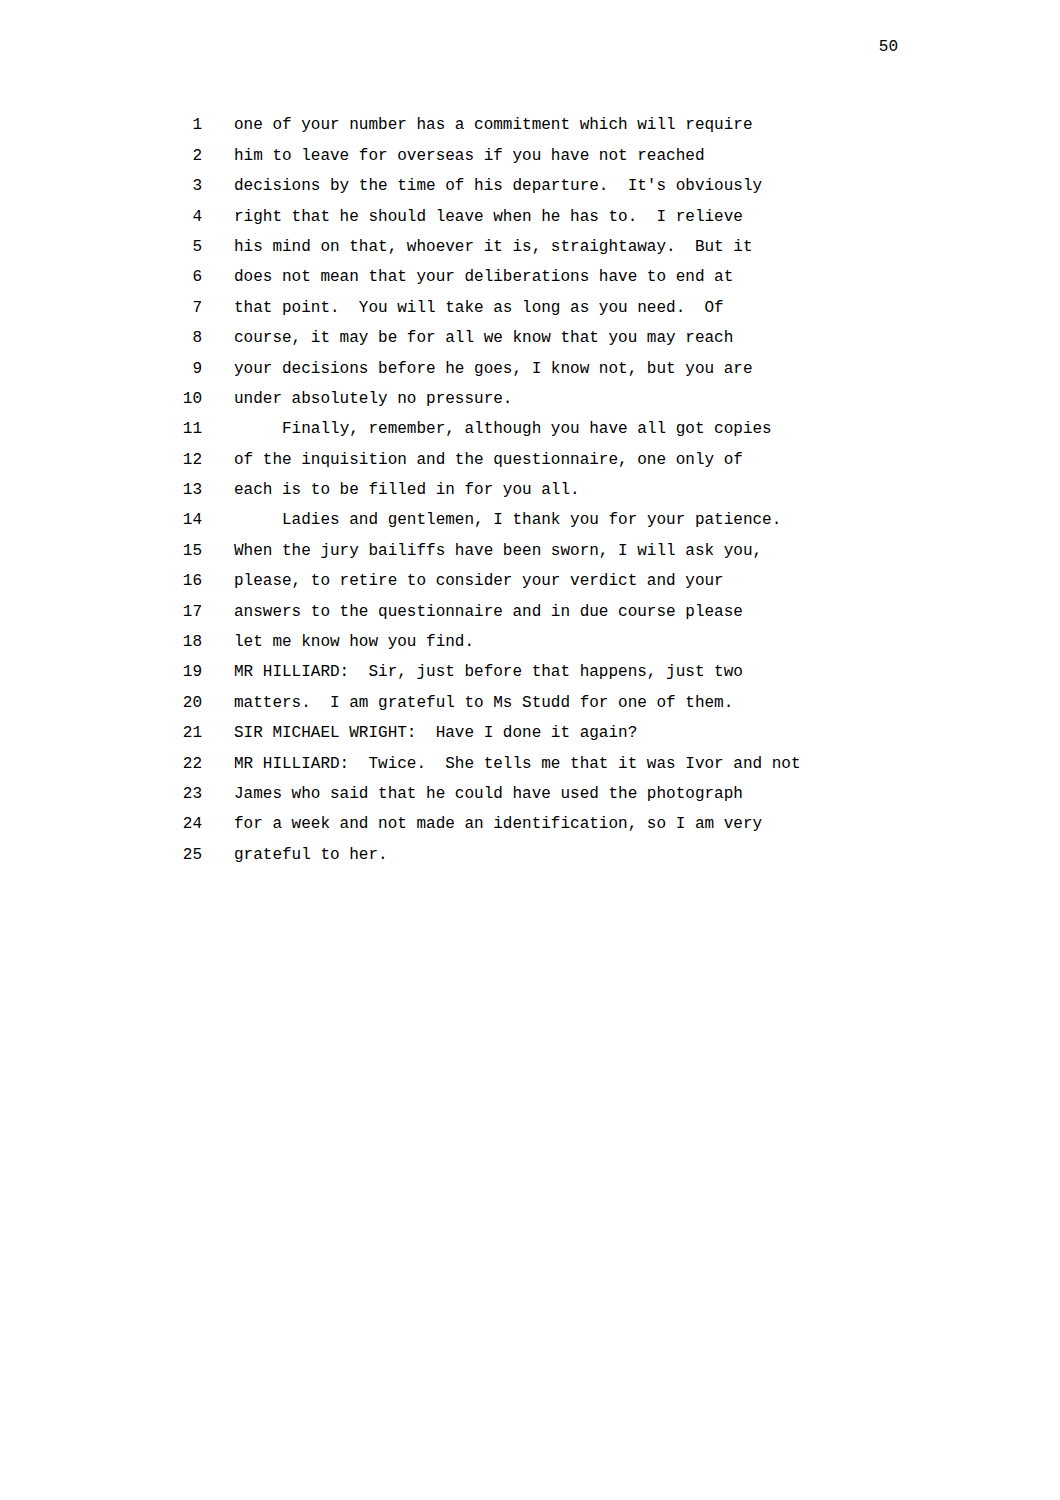50
one of your number has a commitment which will require
him to leave for overseas if you have not reached
decisions by the time of his departure. It's obviously
right that he should leave when he has to. I relieve
his mind on that, whoever it is, straightaway. But it
does not mean that your deliberations have to end at
that point. You will take as long as you need. Of
course, it may be for all we know that you may reach
your decisions before he goes, I know not, but you are
under absolutely no pressure.
Finally, remember, although you have all got copies
of the inquisition and the questionnaire, one only of
each is to be filled in for you all.
Ladies and gentlemen, I thank you for your patience.
When the jury bailiffs have been sworn, I will ask you,
please, to retire to consider your verdict and your
answers to the questionnaire and in due course please
let me know how you find.
MR HILLIARD: Sir, just before that happens, just two
matters. I am grateful to Ms Studd for one of them.
SIR MICHAEL WRIGHT: Have I done it again?
MR HILLIARD: Twice. She tells me that it was Ivor and not
James who said that he could have used the photograph
for a week and not made an identification, so I am very
grateful to her.